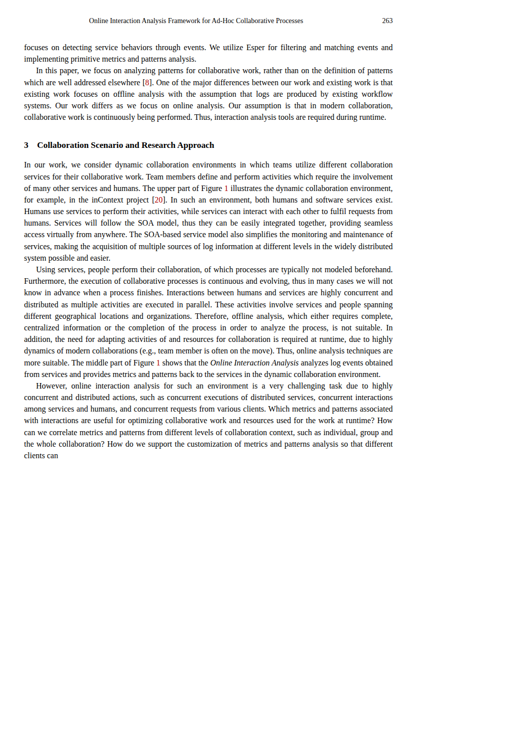Online Interaction Analysis Framework for Ad-Hoc Collaborative Processes 263
focuses on detecting service behaviors through events. We utilize Esper for filtering and matching events and implementing primitive metrics and patterns analysis.
In this paper, we focus on analyzing patterns for collaborative work, rather than on the definition of patterns which are well addressed elsewhere [8]. One of the major differences between our work and existing work is that existing work focuses on offline analysis with the assumption that logs are produced by existing workflow systems. Our work differs as we focus on online analysis. Our assumption is that in modern collaboration, collaborative work is continuously being performed. Thus, interaction analysis tools are required during runtime.
3 Collaboration Scenario and Research Approach
In our work, we consider dynamic collaboration environments in which teams utilize different collaboration services for their collaborative work. Team members define and perform activities which require the involvement of many other services and humans. The upper part of Figure 1 illustrates the dynamic collaboration environment, for example, in the inContext project [20]. In such an environment, both humans and software services exist. Humans use services to perform their activities, while services can interact with each other to fulfil requests from humans. Services will follow the SOA model, thus they can be easily integrated together, providing seamless access virtually from anywhere. The SOA-based service model also simplifies the monitoring and maintenance of services, making the acquisition of multiple sources of log information at different levels in the widely distributed system possible and easier.
Using services, people perform their collaboration, of which processes are typically not modeled beforehand. Furthermore, the execution of collaborative processes is continuous and evolving, thus in many cases we will not know in advance when a process finishes. Interactions between humans and services are highly concurrent and distributed as multiple activities are executed in parallel. These activities involve services and people spanning different geographical locations and organizations. Therefore, offline analysis, which either requires complete, centralized information or the completion of the process in order to analyze the process, is not suitable. In addition, the need for adapting activities of and resources for collaboration is required at runtime, due to highly dynamics of modern collaborations (e.g., team member is often on the move). Thus, online analysis techniques are more suitable. The middle part of Figure 1 shows that the Online Interaction Analysis analyzes log events obtained from services and provides metrics and patterns back to the services in the dynamic collaboration environment.
However, online interaction analysis for such an environment is a very challenging task due to highly concurrent and distributed actions, such as concurrent executions of distributed services, concurrent interactions among services and humans, and concurrent requests from various clients. Which metrics and patterns associated with interactions are useful for optimizing collaborative work and resources used for the work at runtime? How can we correlate metrics and patterns from different levels of collaboration context, such as individual, group and the whole collaboration? How do we support the customization of metrics and patterns analysis so that different clients can